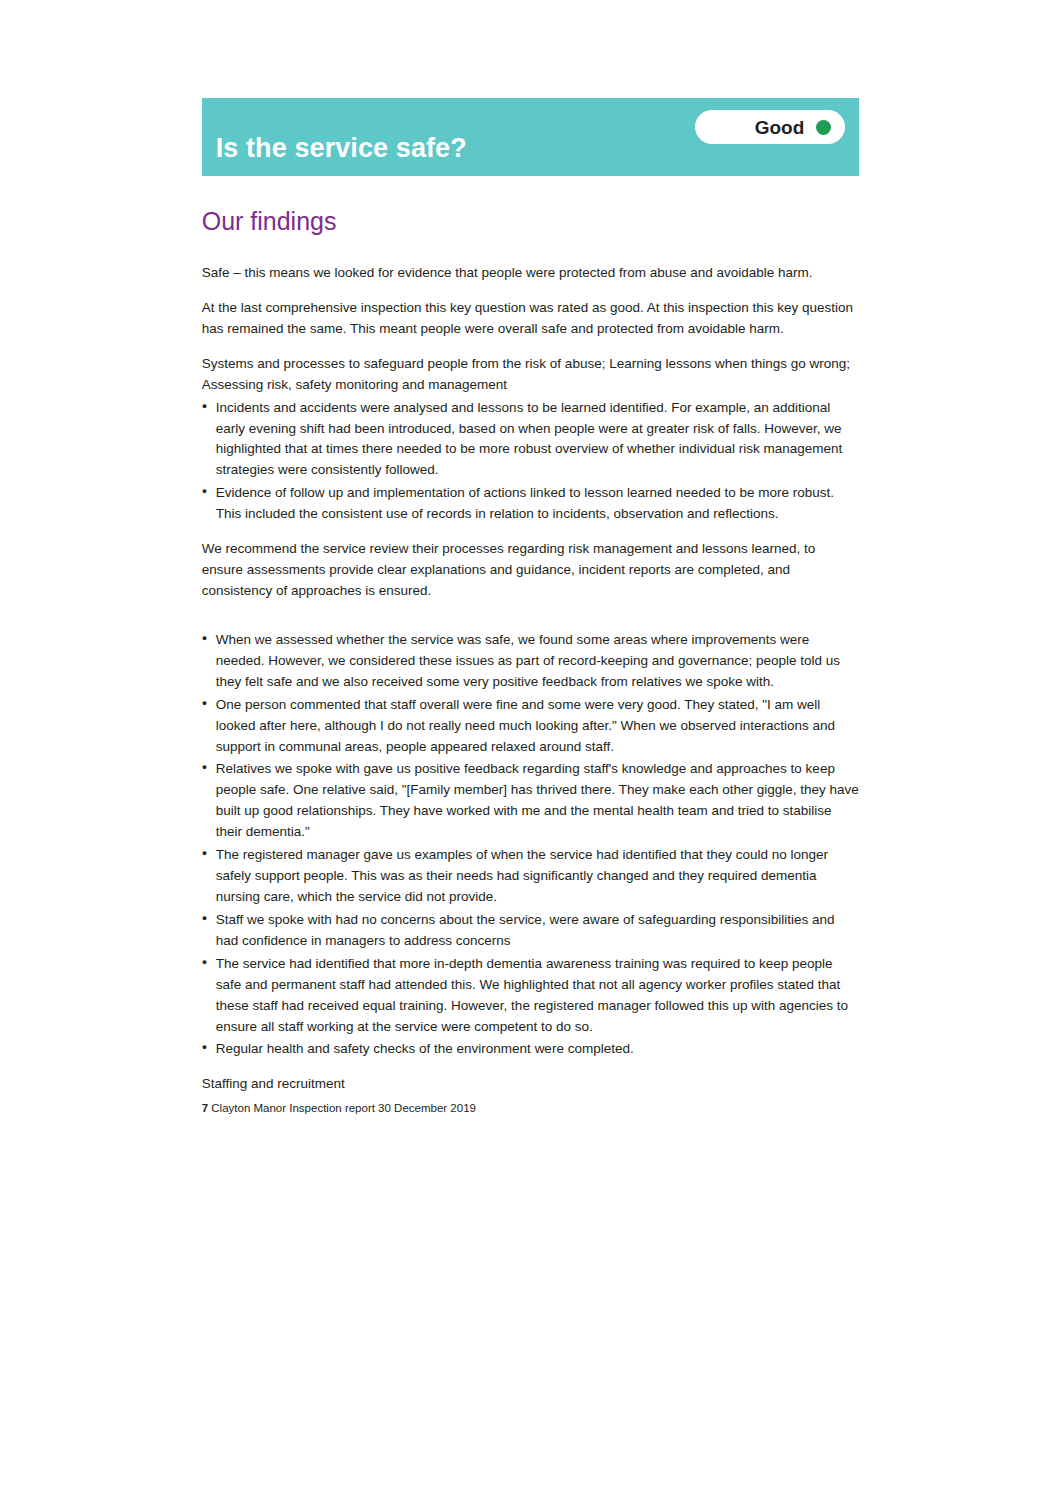Is the service safe?
Good
Our findings
Safe – this means we looked for evidence that people were protected from abuse and avoidable harm.
At the last comprehensive inspection this key question was rated as good. At this inspection this key question has remained the same. This meant people were overall safe and protected from avoidable harm.
Systems and processes to safeguard people from the risk of abuse; Learning lessons when things go wrong; Assessing risk, safety monitoring and management
Incidents and accidents were analysed and lessons to be learned identified. For example, an additional early evening shift had been introduced, based on when people were at greater risk of falls. However, we highlighted that at times there needed to be more robust overview of whether individual risk management strategies were consistently followed.
Evidence of follow up and implementation of actions linked to lesson learned needed to be more robust. This included the consistent use of records in relation to incidents, observation and reflections.
We recommend the service review their processes regarding risk management and lessons learned, to ensure assessments provide clear explanations and guidance, incident reports are completed, and consistency of approaches is ensured.
When we assessed whether the service was safe, we found some areas where improvements were needed. However, we considered these issues as part of record-keeping and governance; people told us they felt safe and we also received some very positive feedback from relatives we spoke with.
One person commented that staff overall were fine and some were very good. They stated, "I am well looked after here, although I do not really need much looking after." When we observed interactions and support in communal areas, people appeared relaxed around staff.
Relatives we spoke with gave us positive feedback regarding staff's knowledge and approaches to keep people safe. One relative said, "[Family member] has thrived there. They make each other giggle, they have built up good relationships. They have worked with me and the mental health team and tried to stabilise their dementia."
The registered manager gave us examples of when the service had identified that they could no longer safely support people. This was as their needs had significantly changed and they required dementia nursing care, which the service did not provide.
Staff we spoke with had no concerns about the service, were aware of safeguarding responsibilities and had confidence in managers to address concerns
The service had identified that more in-depth dementia awareness training was required to keep people safe and permanent staff had attended this. We highlighted that not all agency worker profiles stated that these staff had received equal training. However, the registered manager followed this up with agencies to ensure all staff working at the service were competent to do so.
Regular health and safety checks of the environment were completed.
Staffing and recruitment
7 Clayton Manor Inspection report 30 December 2019